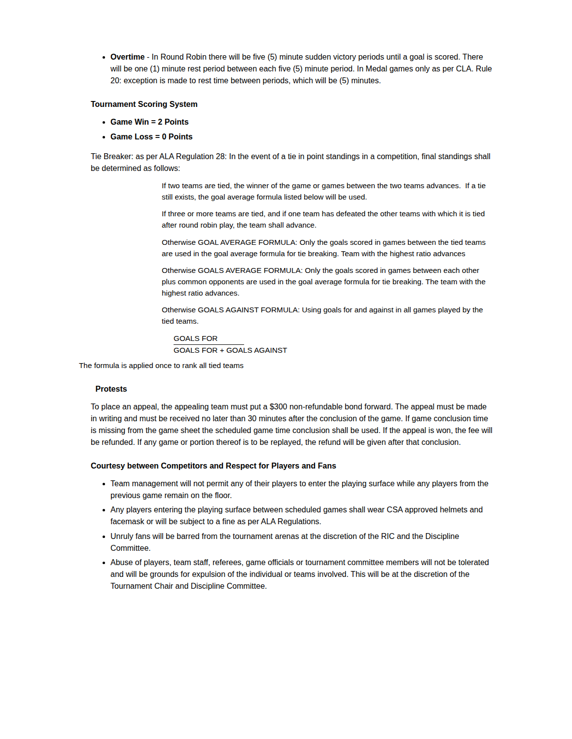Overtime - In Round Robin there will be five (5) minute sudden victory periods until a goal is scored. There will be one (1) minute rest period between each five (5) minute period. In Medal games only as per CLA. Rule 20: exception is made to rest time between periods, which will be (5) minutes.
Tournament Scoring System
Game Win = 2 Points
Game Loss = 0 Points
Tie Breaker: as per ALA Regulation 28: In the event of a tie in point standings in a competition, final standings shall be determined as follows:
If two teams are tied, the winner of the game or games between the two teams advances. If a tie still exists, the goal average formula listed below will be used.
If three or more teams are tied, and if one team has defeated the other teams with which it is tied after round robin play, the team shall advance.
Otherwise GOAL AVERAGE FORMULA: Only the goals scored in games between the tied teams are used in the goal average formula for tie breaking. Team with the highest ratio advances
Otherwise GOALS AVERAGE FORMULA: Only the goals scored in games between each other plus common opponents are used in the goal average formula for tie breaking. The team with the highest ratio advances.
Otherwise GOALS AGAINST FORMULA: Using goals for and against in all games played by the tied teams.
GOALS FOR GOALS FOR + GOALS AGAINST
The formula is applied once to rank all tied teams
Protests
To place an appeal, the appealing team must put a $300 non-refundable bond forward. The appeal must be made in writing and must be received no later than 30 minutes after the conclusion of the game. If game conclusion time is missing from the game sheet the scheduled game time conclusion shall be used. If the appeal is won, the fee will be refunded. If any game or portion thereof is to be replayed, the refund will be given after that conclusion.
Courtesy between Competitors and Respect for Players and Fans
Team management will not permit any of their players to enter the playing surface while any players from the previous game remain on the floor.
Any players entering the playing surface between scheduled games shall wear CSA approved helmets and facemask or will be subject to a fine as per ALA Regulations.
Unruly fans will be barred from the tournament arenas at the discretion of the RIC and the Discipline Committee.
Abuse of players, team staff, referees, game officials or tournament committee members will not be tolerated and will be grounds for expulsion of the individual or teams involved. This will be at the discretion of the Tournament Chair and Discipline Committee.